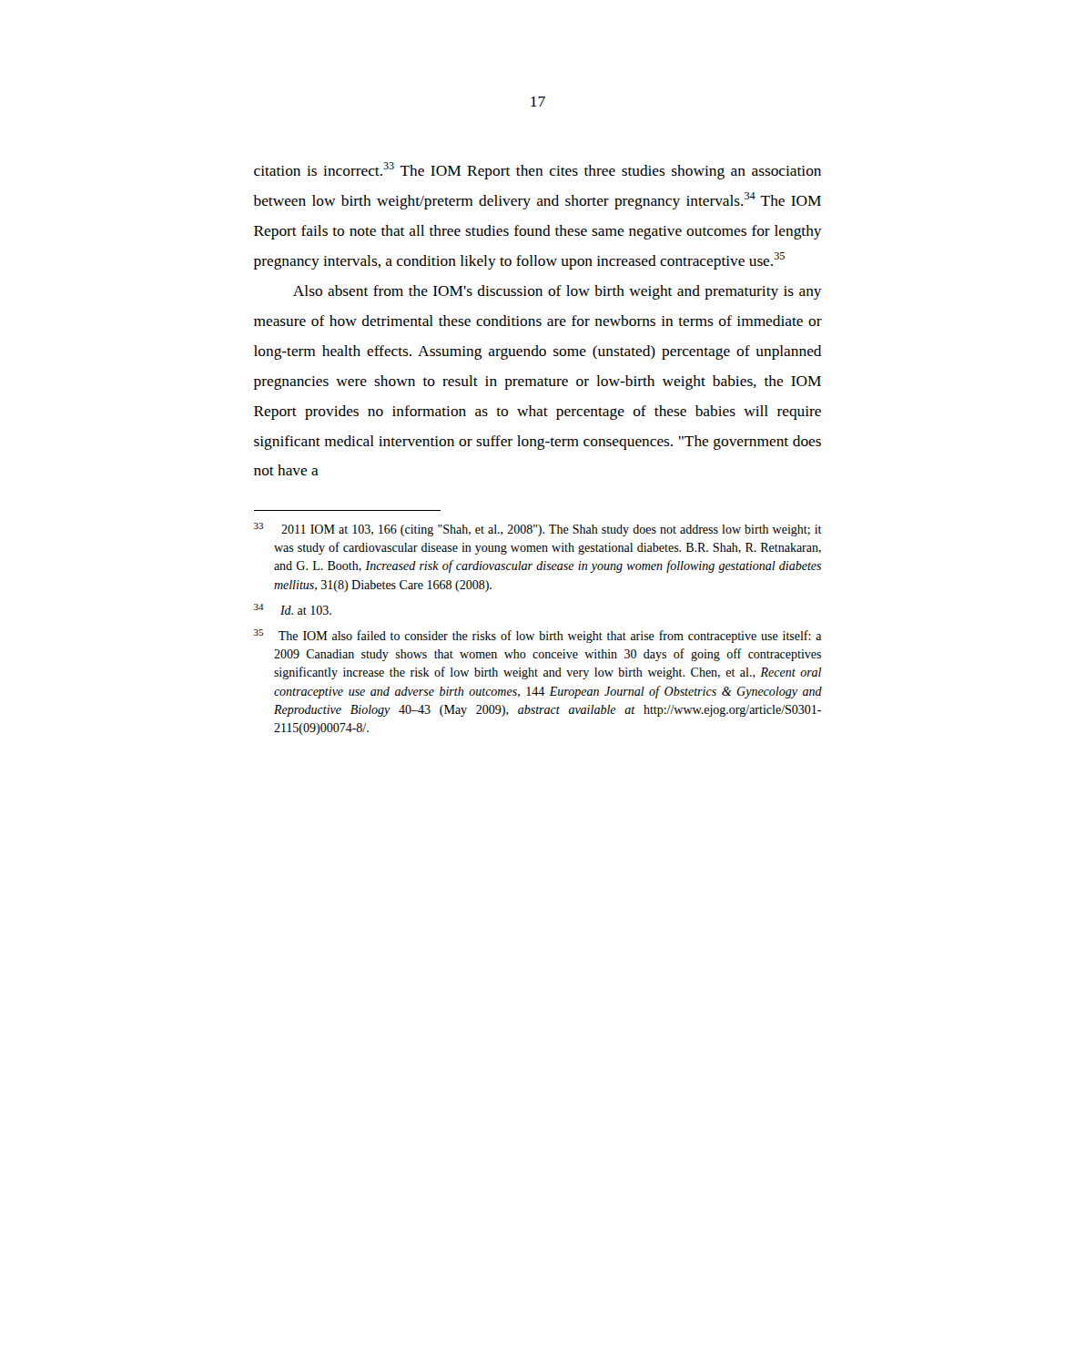17
citation is incorrect.33 The IOM Report then cites three studies showing an association between low birth weight/preterm delivery and shorter pregnancy intervals.34 The IOM Report fails to note that all three studies found these same negative outcomes for lengthy pregnancy intervals, a condition likely to follow upon increased contraceptive use.35
Also absent from the IOM's discussion of low birth weight and prematurity is any measure of how detrimental these conditions are for newborns in terms of immediate or long-term health effects. Assuming arguendo some (unstated) percentage of unplanned pregnancies were shown to result in premature or low-birth weight babies, the IOM Report provides no information as to what percentage of these babies will require significant medical intervention or suffer long-term consequences. "The government does not have a
33 2011 IOM at 103, 166 (citing "Shah, et al., 2008"). The Shah study does not address low birth weight; it was study of cardiovascular disease in young women with gestational diabetes. B.R. Shah, R. Retnakaran, and G. L. Booth, Increased risk of cardiovascular disease in young women following gestational diabetes mellitus, 31(8) Diabetes Care 1668 (2008).
34 Id. at 103.
35 The IOM also failed to consider the risks of low birth weight that arise from contraceptive use itself: a 2009 Canadian study shows that women who conceive within 30 days of going off contraceptives significantly increase the risk of low birth weight and very low birth weight. Chen, et al., Recent oral contraceptive use and adverse birth outcomes, 144 European Journal of Obstetrics & Gynecology and Reproductive Biology 40–43 (May 2009), abstract available at http://www.ejog.org/article/S0301-2115(09)00074-8/.